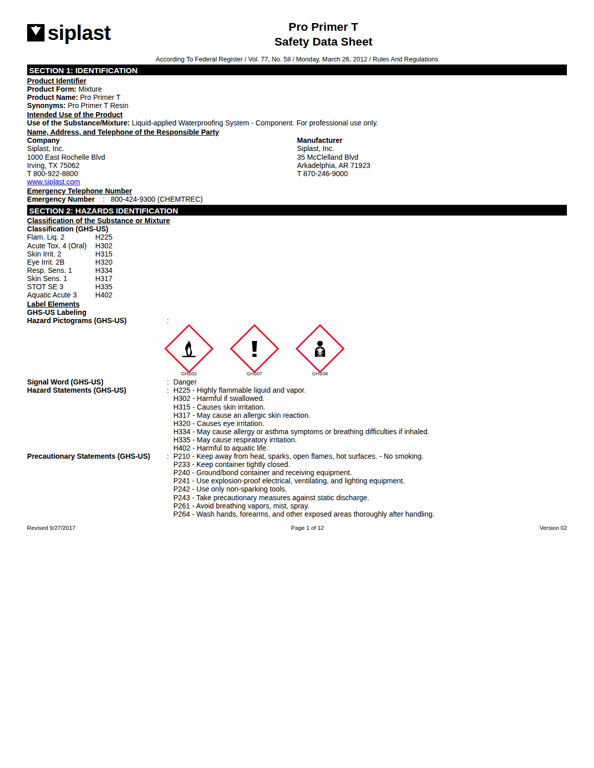siplast
Pro Primer T
Safety Data Sheet
According To Federal Register / Vol. 77, No. 58 / Monday, March 26, 2012 / Rules And Regulations
SECTION 1: IDENTIFICATION
Product Identifier
Product Form: Mixture
Product Name: Pro Primer T
Synonyms: Pro Primer T Resin
Intended Use of the Product
Use of the Substance/Mixture: Liquid-applied Waterproofing System - Component. For professional use only.
Name, Address, and Telephone of the Responsible Party
Company
Siplast, Inc.
1000 East Rochelle Blvd
Irving, TX 75062
T 800-922-8800
www.siplast.com
Manufacturer
Siplast, Inc.
35 McClelland Blvd
Arkadelphia, AR 71923
T 870-246-9000
Emergency Telephone Number
Emergency Number : 800-424-9300 (CHEMTREC)
SECTION 2: HAZARDS IDENTIFICATION
Classification of the Substance or Mixture
Classification (GHS-US)
| Flam. Liq. 2 | H225 |
| Acute Tox. 4 (Oral) | H302 |
| Skin Irrit. 2 | H315 |
| Eye Irrit. 2B | H320 |
| Resp. Sens. 1 | H334 |
| Skin Sens. 1 | H317 |
| STOT SE 3 | H335 |
| Aquatic Acute 3 | H402 |
Label Elements
GHS-US Labeling
Hazard Pictograms (GHS-US)
:
GHS02
GHS07
GHS08
Signal Word (GHS-US)
:
Danger
Hazard Statements (GHS-US)
:
H225 - Highly flammable liquid and vapor.
H302 - Harmful if swallowed.
H315 - Causes skin irritation.
H317 - May cause an allergic skin reaction.
H320 - Causes eye irritation.
H334 - May cause allergy or asthma symptoms or breathing difficulties if inhaled.
H335 - May cause respiratory irritation.
H402 - Harmful to aquatic life.
Precautionary Statements (GHS-US)
:
P210 - Keep away from heat, sparks, open flames, hot surfaces. - No smoking.
P233 - Keep container tightly closed.
P240 - Ground/bond container and receiving equipment.
P241 - Use explosion-proof electrical, ventilating, and lighting equipment.
P242 - Use only non-sparking tools.
P243 - Take precautionary measures against static discharge.
P261 - Avoid breathing vapors, mist, spray.
P264 - Wash hands, forearms, and other exposed areas thoroughly after handling.
Revised 9/27/2017
Page 1 of 12
Version 02